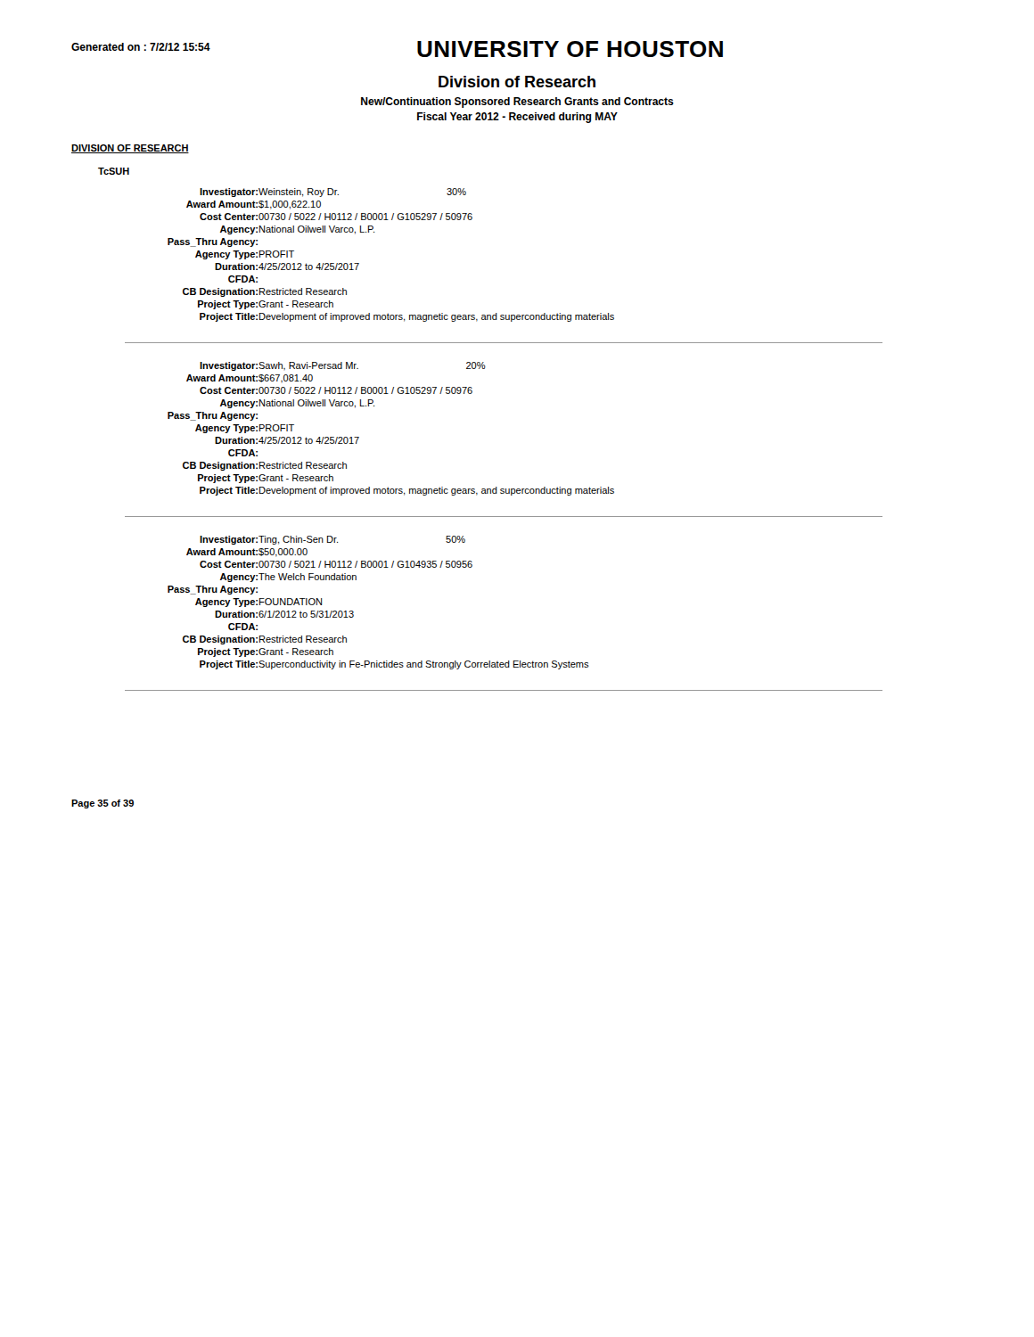Generated on : 7/2/12 15:54
UNIVERSITY OF HOUSTON
Division of Research
New/Continuation Sponsored Research Grants and Contracts
Fiscal Year 2012 - Received during MAY
DIVISION OF RESEARCH
TcSUH
| Investigator: | Weinstein, Roy Dr. 30% |
| Award Amount: | $1,000,622.10 |
| Cost Center: | 00730 / 5022 / H0112 / B0001 / G105297 / 50976 |
| Agency: | National Oilwell Varco, L.P. |
| Pass_Thru Agency: | |
| Agency Type: | PROFIT |
| Duration: | 4/25/2012 to 4/25/2017 |
| CFDA: | |
| CB Designation: | Restricted Research |
| Project Type: | Grant - Research |
| Project Title: | Development of improved motors, magnetic gears, and superconducting materials |
| Investigator: | Sawh, Ravi-Persad Mr. 20% |
| Award Amount: | $667,081.40 |
| Cost Center: | 00730 / 5022 / H0112 / B0001 / G105297 / 50976 |
| Agency: | National Oilwell Varco, L.P. |
| Pass_Thru Agency: | |
| Agency Type: | PROFIT |
| Duration: | 4/25/2012 to 4/25/2017 |
| CFDA: | |
| CB Designation: | Restricted Research |
| Project Type: | Grant - Research |
| Project Title: | Development of improved motors, magnetic gears, and superconducting materials |
| Investigator: | Ting, Chin-Sen Dr. 50% |
| Award Amount: | $50,000.00 |
| Cost Center: | 00730 / 5021 / H0112 / B0001 / G104935 / 50956 |
| Agency: | The Welch Foundation |
| Pass_Thru Agency: | |
| Agency Type: | FOUNDATION |
| Duration: | 6/1/2012 to 5/31/2013 |
| CFDA: | |
| CB Designation: | Restricted Research |
| Project Type: | Grant - Research |
| Project Title: | Superconductivity in Fe-Pnictides and Strongly Correlated Electron Systems |
Page 35 of 39